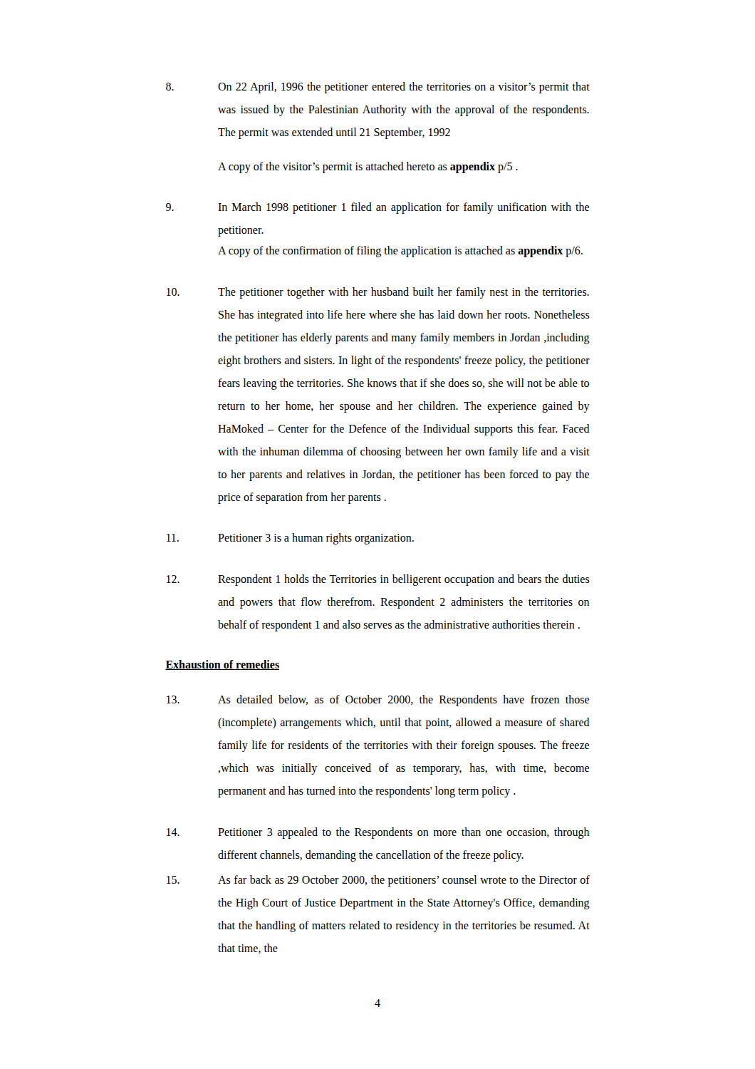8.
On 22 April, 1996 the petitioner entered the territories on a visitor’s permit that was issued by the Palestinian Authority with the approval of the respondents. The permit was extended until 21 September, 1992
A copy of the visitor’s permit is attached hereto as appendix p/5 .
9.
In March 1998 petitioner 1 filed an application for family unification with the petitioner.
A copy of the confirmation of filing the application is attached as appendix p/6.
10.
The petitioner together with her husband built her family nest in the territories. She has integrated into life here where she has laid down her roots. Nonetheless the petitioner has elderly parents and many family members in Jordan ,including eight brothers and sisters. In light of the respondents' freeze policy, the petitioner fears leaving the territories. She knows that if she does so, she will not be able to return to her home, her spouse and her children. The experience gained by HaMoked – Center for the Defence of the Individual supports this fear. Faced with the inhuman dilemma of choosing between her own family life and a visit to her parents and relatives in Jordan, the petitioner has been forced to pay the price of separation from her parents .
11.
Petitioner 3 is a human rights organization.
12.
Respondent 1 holds the Territories in belligerent occupation and bears the duties and powers that flow therefrom. Respondent 2 administers the territories on behalf of respondent 1 and also serves as the administrative authorities therein .
Exhaustion of remedies
13.
As detailed below, as of October 2000, the Respondents have frozen those (incomplete) arrangements which, until that point, allowed a measure of shared family life for residents of the territories with their foreign spouses. The freeze ,which was initially conceived of as temporary, has, with time, become permanent and has turned into the respondents' long term policy .
14.
Petitioner 3 appealed to the Respondents on more than one occasion, through different channels, demanding the cancellation of the freeze policy.
15.
As far back as 29 October 2000, the petitioners’ counsel wrote to the Director of the High Court of Justice Department in the State Attorney's Office, demanding that the handling of matters related to residency in the territories be resumed. At that time, the
4